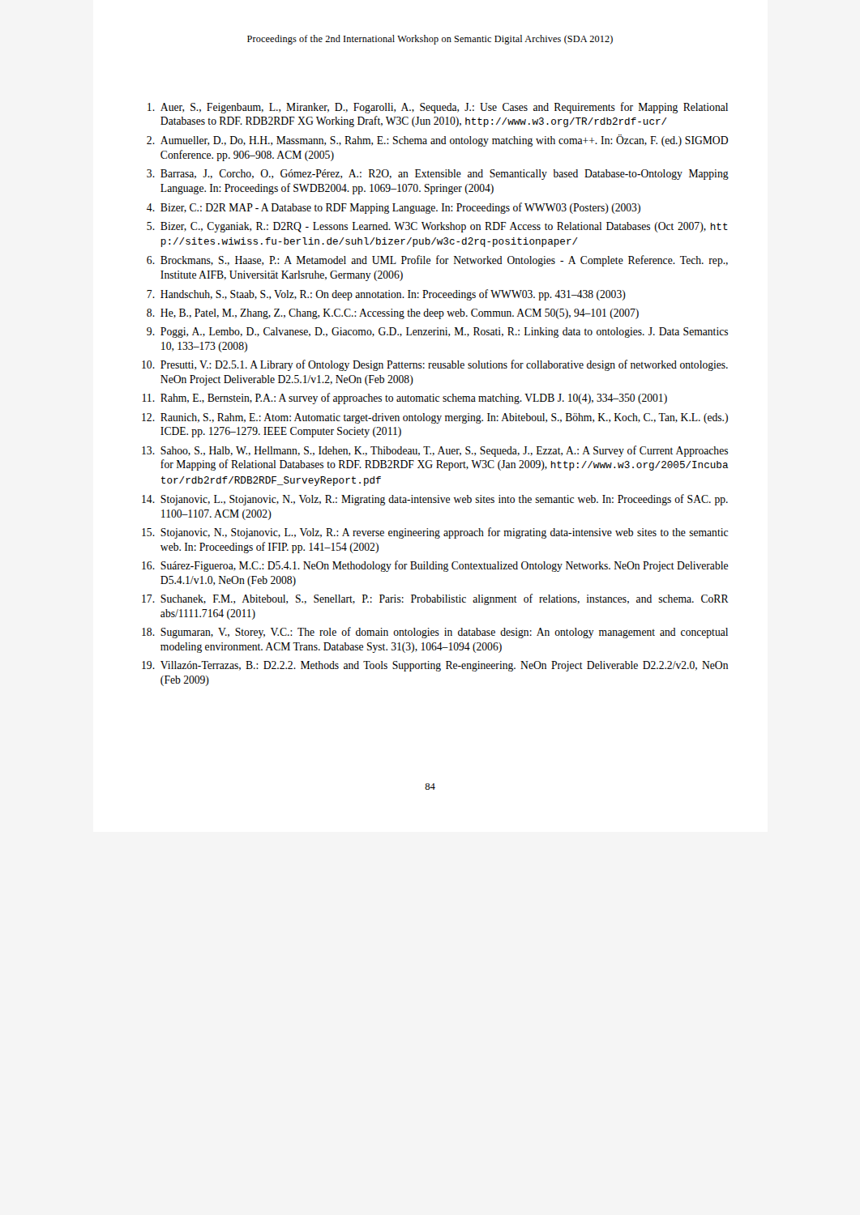Proceedings of the 2nd International Workshop on Semantic Digital Archives (SDA 2012)
Auer, S., Feigenbaum, L., Miranker, D., Fogarolli, A., Sequeda, J.: Use Cases and Requirements for Mapping Relational Databases to RDF. RDB2RDF XG Working Draft, W3C (Jun 2010), http://www.w3.org/TR/rdb2rdf-ucr/
Aumueller, D., Do, H.H., Massmann, S., Rahm, E.: Schema and ontology matching with coma++. In: Özcan, F. (ed.) SIGMOD Conference. pp. 906–908. ACM (2005)
Barrasa, J., Corcho, O., Gómez-Pérez, A.: R2O, an Extensible and Semantically based Database-to-Ontology Mapping Language. In: Proceedings of SWDB2004. pp. 1069–1070. Springer (2004)
Bizer, C.: D2R MAP - A Database to RDF Mapping Language. In: Proceedings of WWW03 (Posters) (2003)
Bizer, C., Cyganiak, R.: D2RQ - Lessons Learned. W3C Workshop on RDF Access to Relational Databases (Oct 2007), http://sites.wiwiss.fu-berlin.de/suhl/bizer/pub/w3c-d2rq-positionpaper/
Brockmans, S., Haase, P.: A Metamodel and UML Profile for Networked Ontologies - A Complete Reference. Tech. rep., Institute AIFB, Universität Karlsruhe, Germany (2006)
Handschuh, S., Staab, S., Volz, R.: On deep annotation. In: Proceedings of WWW03. pp. 431–438 (2003)
He, B., Patel, M., Zhang, Z., Chang, K.C.C.: Accessing the deep web. Commun. ACM 50(5), 94–101 (2007)
Poggi, A., Lembo, D., Calvanese, D., Giacomo, G.D., Lenzerini, M., Rosati, R.: Linking data to ontologies. J. Data Semantics 10, 133–173 (2008)
Presutti, V.: D2.5.1. A Library of Ontology Design Patterns: reusable solutions for collaborative design of networked ontologies. NeOn Project Deliverable D2.5.1/v1.2, NeOn (Feb 2008)
Rahm, E., Bernstein, P.A.: A survey of approaches to automatic schema matching. VLDB J. 10(4), 334–350 (2001)
Raunich, S., Rahm, E.: Atom: Automatic target-driven ontology merging. In: Abiteboul, S., Böhm, K., Koch, C., Tan, K.L. (eds.) ICDE. pp. 1276–1279. IEEE Computer Society (2011)
Sahoo, S., Halb, W., Hellmann, S., Idehen, K., Thibodeau, T., Auer, S., Sequeda, J., Ezzat, A.: A Survey of Current Approaches for Mapping of Relational Databases to RDF. RDB2RDF XG Report, W3C (Jan 2009), http://www.w3.org/2005/Incubator/rdb2rdf/RDB2RDF_SurveyReport.pdf
Stojanovic, L., Stojanovic, N., Volz, R.: Migrating data-intensive web sites into the semantic web. In: Proceedings of SAC. pp. 1100–1107. ACM (2002)
Stojanovic, N., Stojanovic, L., Volz, R.: A reverse engineering approach for migrating data-intensive web sites to the semantic web. In: Proceedings of IFIP. pp. 141–154 (2002)
Suárez-Figueroa, M.C.: D5.4.1. NeOn Methodology for Building Contextualized Ontology Networks. NeOn Project Deliverable D5.4.1/v1.0, NeOn (Feb 2008)
Suchanek, F.M., Abiteboul, S., Senellart, P.: Paris: Probabilistic alignment of relations, instances, and schema. CoRR abs/1111.7164 (2011)
Sugumaran, V., Storey, V.C.: The role of domain ontologies in database design: An ontology management and conceptual modeling environment. ACM Trans. Database Syst. 31(3), 1064–1094 (2006)
Villazón-Terrazas, B.: D2.2.2. Methods and Tools Supporting Re-engineering. NeOn Project Deliverable D2.2.2/v2.0, NeOn (Feb 2009)
84